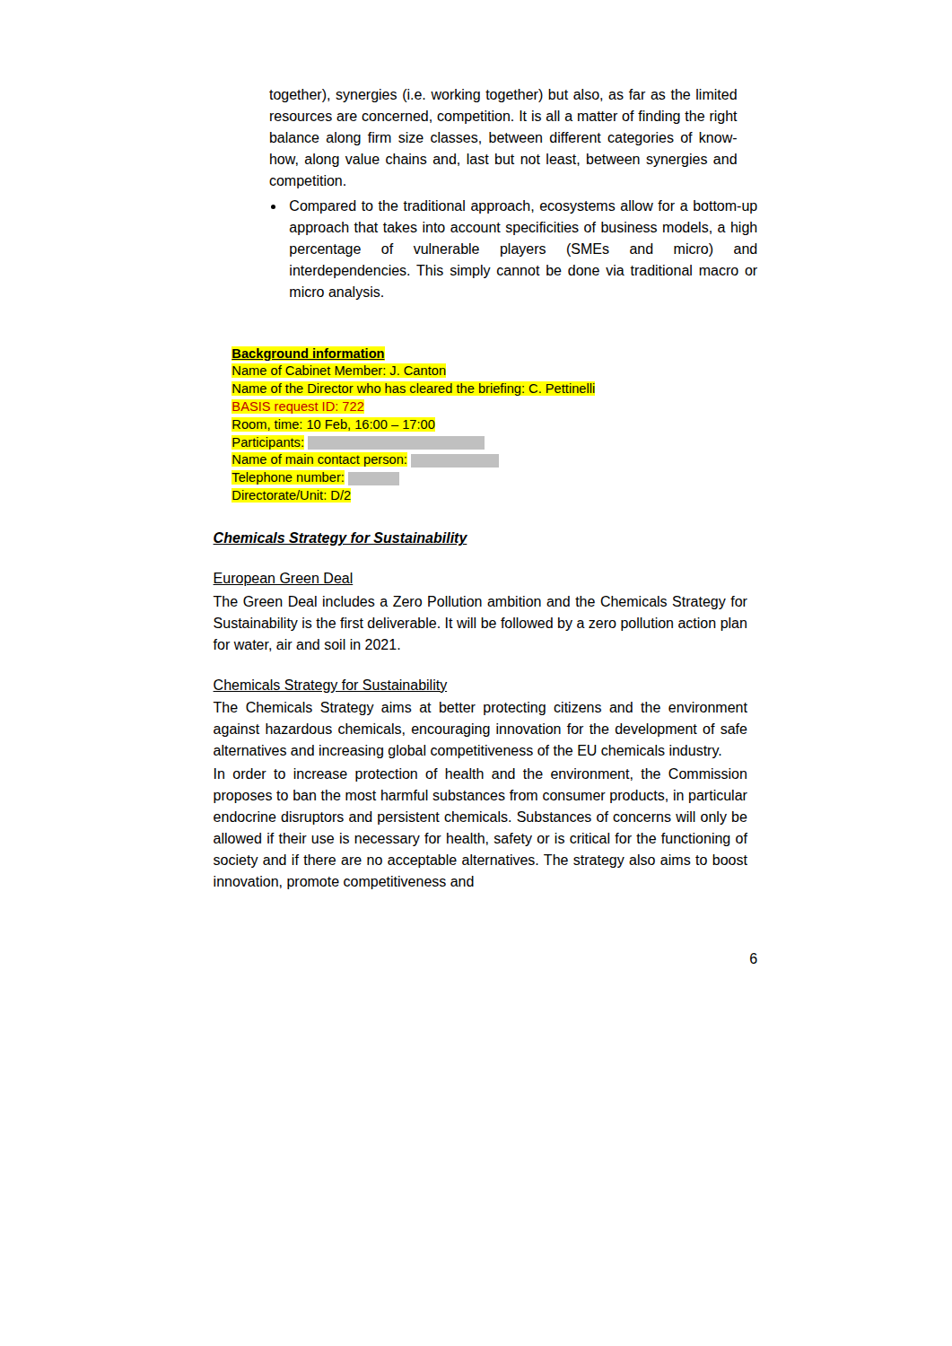together), synergies (i.e. working together) but also, as far as the limited resources are concerned, competition. It is all a matter of finding the right balance along firm size classes, between different categories of know-how, along value chains and, last but not least, between synergies and competition.
Compared to the traditional approach, ecosystems allow for a bottom-up approach that takes into account specificities of business models, a high percentage of vulnerable players (SMEs and micro) and interdependencies. This simply cannot be done via traditional macro or micro analysis.
Background information
Name of Cabinet Member: J. Canton
Name of the Director who has cleared the briefing: C. Pettinelli
BASIS request ID: 722
Room, time: 10 Feb, 16:00 – 17:00
Participants:
Name of main contact person:
Telephone number:
Directorate/Unit: D/2
Chemicals Strategy for Sustainability
European Green Deal
The Green Deal includes a Zero Pollution ambition and the Chemicals Strategy for Sustainability is the first deliverable. It will be followed by a zero pollution action plan for water, air and soil in 2021.
Chemicals Strategy for Sustainability
The Chemicals Strategy aims at better protecting citizens and the environment against hazardous chemicals, encouraging innovation for the development of safe alternatives and increasing global competitiveness of the EU chemicals industry.
In order to increase protection of health and the environment, the Commission proposes to ban the most harmful substances from consumer products, in particular endocrine disruptors and persistent chemicals. Substances of concerns will only be allowed if their use is necessary for health, safety or is critical for the functioning of society and if there are no acceptable alternatives. The strategy also aims to boost innovation, promote competitiveness and
6